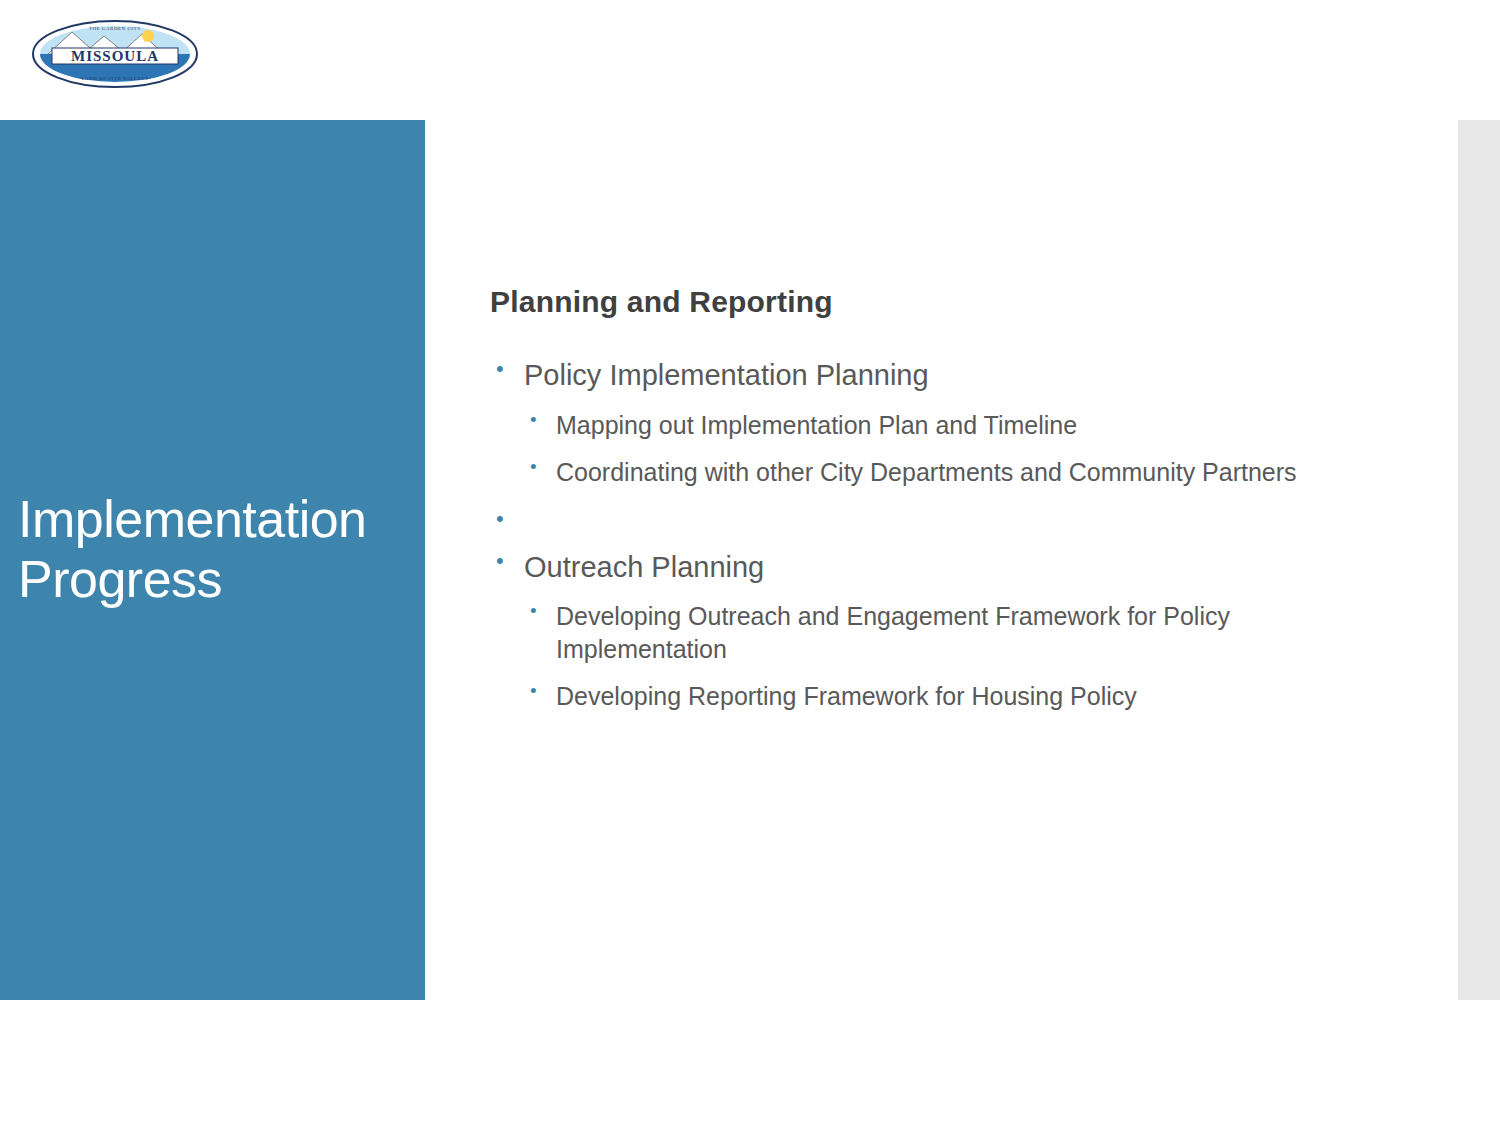MISSOULA THE GARDEN CITY LAND OF FIVE VALLEYS
Implementation
Progress
Planning and Reporting
Policy Implementation Planning
Mapping out Implementation Plan and Timeline
Coordinating with other City Departments and Community Partners
Outreach Planning
Developing Outreach and Engagement Framework for Policy Implementation
Developing Reporting Framework for Housing Policy